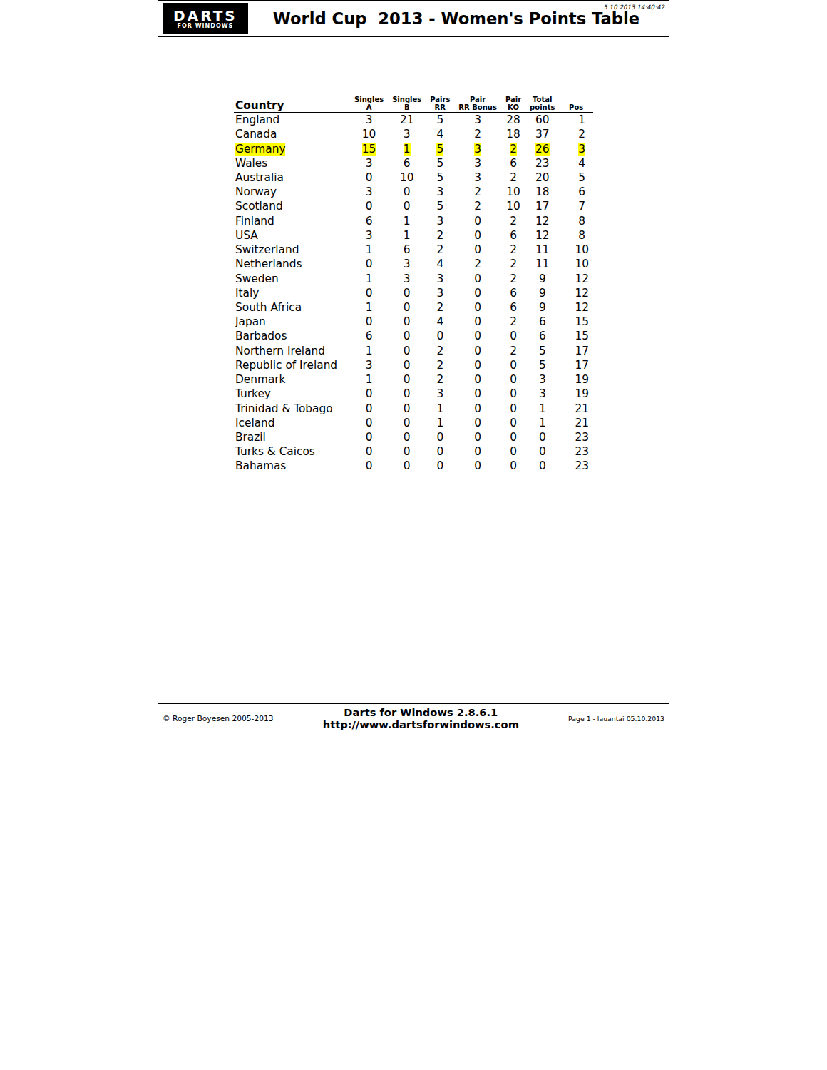DARTS
FOR WINDOWS
World Cup 2013 - Women's Points Table
5.10.2013 14:40:42
| Country | Singles A | Singles B | Pairs RR | Pair RR Bonus | Pair KO | Total points | Pos |
| --- | --- | --- | --- | --- | --- | --- | --- |
| England | 3 | 21 | 5 | 3 | 28 | 60 | 1 |
| Canada | 10 | 3 | 4 | 2 | 18 | 37 | 2 |
| Germany | 15 | 1 | 5 | 3 | 2 | 26 | 3 |
| Wales | 3 | 6 | 5 | 3 | 6 | 23 | 4 |
| Australia | 0 | 10 | 5 | 3 | 2 | 20 | 5 |
| Norway | 3 | 0 | 3 | 2 | 10 | 18 | 6 |
| Scotland | 0 | 0 | 5 | 2 | 10 | 17 | 7 |
| Finland | 6 | 1 | 3 | 0 | 2 | 12 | 8 |
| USA | 3 | 1 | 2 | 0 | 6 | 12 | 8 |
| Switzerland | 1 | 6 | 2 | 0 | 2 | 11 | 10 |
| Netherlands | 0 | 3 | 4 | 2 | 2 | 11 | 10 |
| Sweden | 1 | 3 | 3 | 0 | 2 | 9 | 12 |
| Italy | 0 | 0 | 3 | 0 | 6 | 9 | 12 |
| South Africa | 1 | 0 | 2 | 0 | 6 | 9 | 12 |
| Japan | 0 | 0 | 4 | 0 | 2 | 6 | 15 |
| Barbados | 6 | 0 | 0 | 0 | 0 | 6 | 15 |
| Northern Ireland | 1 | 0 | 2 | 0 | 2 | 5 | 17 |
| Republic of Ireland | 3 | 0 | 2 | 0 | 0 | 5 | 17 |
| Denmark | 1 | 0 | 2 | 0 | 0 | 3 | 19 |
| Turkey | 0 | 0 | 3 | 0 | 0 | 3 | 19 |
| Trinidad & Tobago | 0 | 0 | 1 | 0 | 0 | 1 | 21 |
| Iceland | 0 | 0 | 1 | 0 | 0 | 1 | 21 |
| Brazil | 0 | 0 | 0 | 0 | 0 | 0 | 23 |
| Turks & Caicos | 0 | 0 | 0 | 0 | 0 | 0 | 23 |
| Bahamas | 0 | 0 | 0 | 0 | 0 | 0 | 23 |
© Roger Boyesen 2005-2013
Darts for Windows 2.8.6.1 http://www.dartsforwindows.com
Page 1 - lauantai 05.10.2013